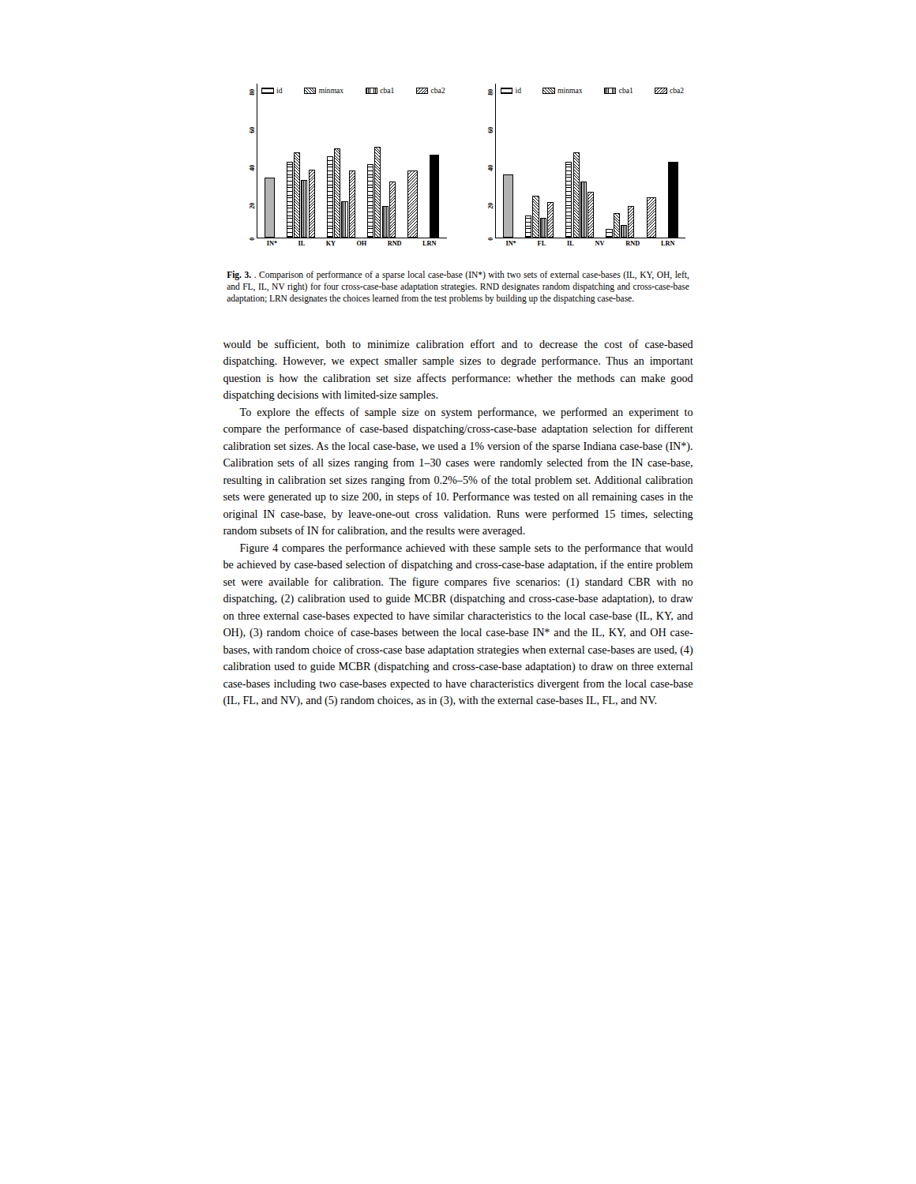80
60
40
20
0
id
minmax
cba1
cba2
IN* IL KY OH RND LRN
80
60
40
20
0
id
minmax
cba1
cba2
IN* FL IL NV RND LRN
Fig. 3. . Comparison of performance of a sparse local case-base (IN*) with two sets of external case-bases (IL, KY, OH, left, and FL, IL, NV right) for four cross-case-base adaptation strategies. RND designates random dispatching and cross-case-base adaptation; LRN designates the choices learned from the test problems by building up the dispatching case-base.
would be sufficient, both to minimize calibration effort and to decrease the cost of case-based dispatching. However, we expect smaller sample sizes to degrade performance. Thus an important question is how the calibration set size affects performance: whether the methods can make good dispatching decisions with limited-size samples.
To explore the effects of sample size on system performance, we performed an experiment to compare the performance of case-based dispatching/cross-case-base adaptation selection for different calibration set sizes. As the local case-base, we used a 1% version of the sparse Indiana case-base (IN*). Calibration sets of all sizes ranging from 1–30 cases were randomly selected from the IN case-base, resulting in calibration set sizes ranging from 0.2%–5% of the total problem set. Additional calibration sets were generated up to size 200, in steps of 10. Performance was tested on all remaining cases in the original IN case-base, by leave-one-out cross validation. Runs were performed 15 times, selecting random subsets of IN for calibration, and the results were averaged.
Figure 4 compares the performance achieved with these sample sets to the performance that would be achieved by case-based selection of dispatching and cross-case-base adaptation, if the entire problem set were available for calibration. The figure compares five scenarios: (1) standard CBR with no dispatching, (2) calibration used to guide MCBR (dispatching and cross-case-base adaptation), to draw on three external case-bases expected to have similar characteristics to the local case-base (IL, KY, and OH), (3) random choice of case-bases between the local case-base IN* and the IL, KY, and OH case-bases, with random choice of cross-case base adaptation strategies when external case-bases are used, (4) calibration used to guide MCBR (dispatching and cross-case-base adaptation) to draw on three external case-bases including two case-bases expected to have characteristics divergent from the local case-base (IL, FL, and NV), and (5) random choices, as in (3), with the external case-bases IL, FL, and NV.